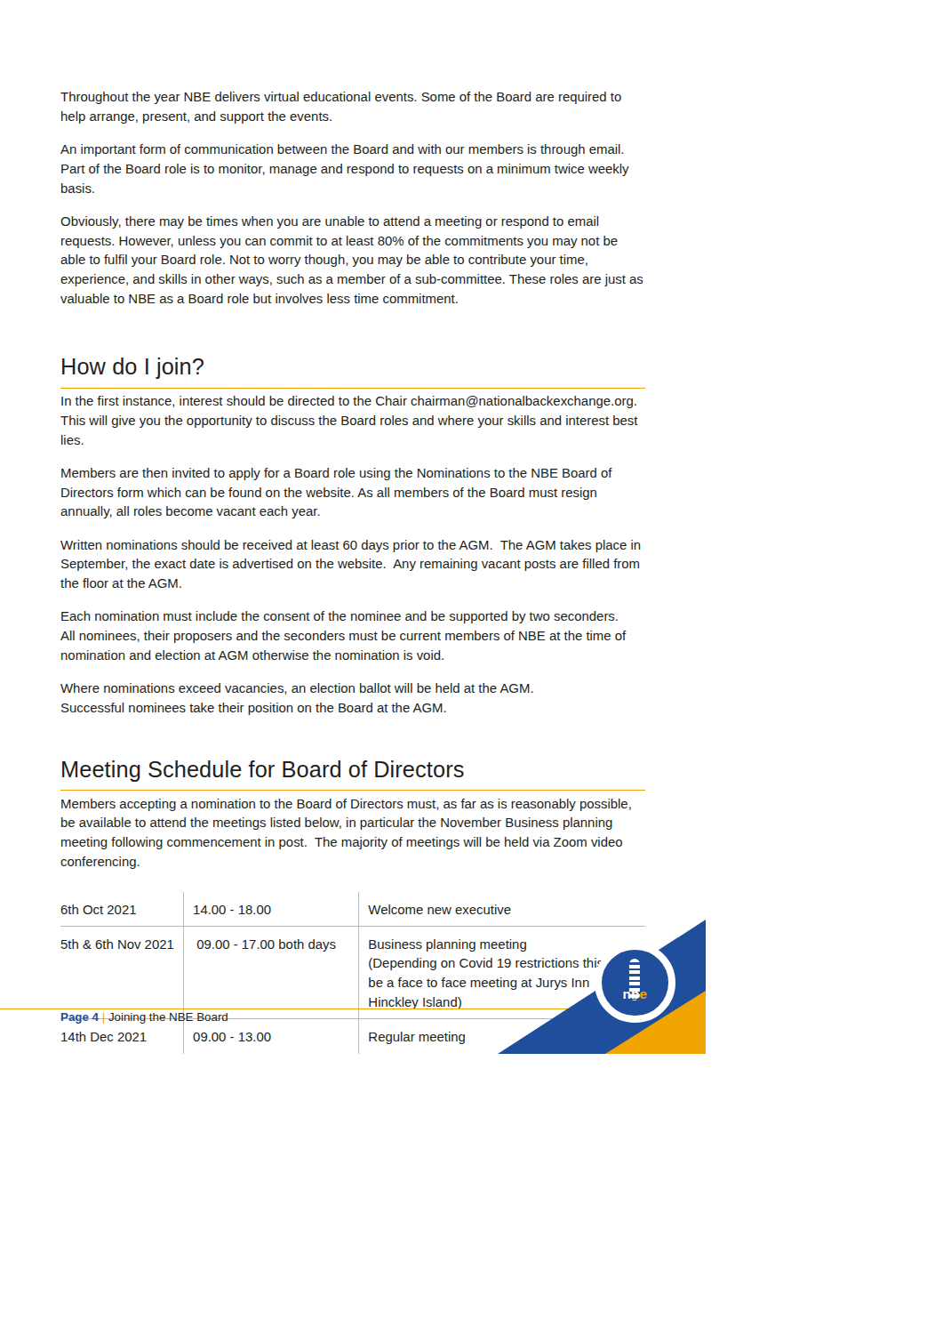Throughout the year NBE delivers virtual educational events. Some of the Board are required to help arrange, present, and support the events.
An important form of communication between the Board and with our members is through email. Part of the Board role is to monitor, manage and respond to requests on a minimum twice weekly basis.
Obviously, there may be times when you are unable to attend a meeting or respond to email requests. However, unless you can commit to at least 80% of the commitments you may not be able to fulfil your Board role. Not to worry though, you may be able to contribute your time, experience, and skills in other ways, such as a member of a sub-committee. These roles are just as valuable to NBE as a Board role but involves less time commitment.
How do I join?
In the first instance, interest should be directed to the Chair chairman@nationalbackexchange.org. This will give you the opportunity to discuss the Board roles and where your skills and interest best lies.
Members are then invited to apply for a Board role using the Nominations to the NBE Board of Directors form which can be found on the website. As all members of the Board must resign annually, all roles become vacant each year.
Written nominations should be received at least 60 days prior to the AGM. The AGM takes place in September, the exact date is advertised on the website. Any remaining vacant posts are filled from the floor at the AGM.
Each nomination must include the consent of the nominee and be supported by two seconders.
All nominees, their proposers and the seconders must be current members of NBE at the time of nomination and election at AGM otherwise the nomination is void.
Where nominations exceed vacancies, an election ballot will be held at the AGM.
Successful nominees take their position on the Board at the AGM.
Meeting Schedule for Board of Directors
Members accepting a nomination to the Board of Directors must, as far as is reasonably possible, be available to attend the meetings listed below, in particular the November Business planning meeting following commencement in post. The majority of meetings will be held via Zoom video conferencing.
| 6th Oct 2021 | 14.00 - 18.00 | Welcome new executive |
| 5th & 6th Nov 2021 | 09.00 - 17.00 both days | Business planning meeting (Depending on Covid 19 restrictions this will be a face to face meeting at Jurys Inn Hinckley Island) |
| 14th Dec 2021 | 09.00 - 13.00 | Regular meeting |
Page 4 | Joining the NBE Board
nbe